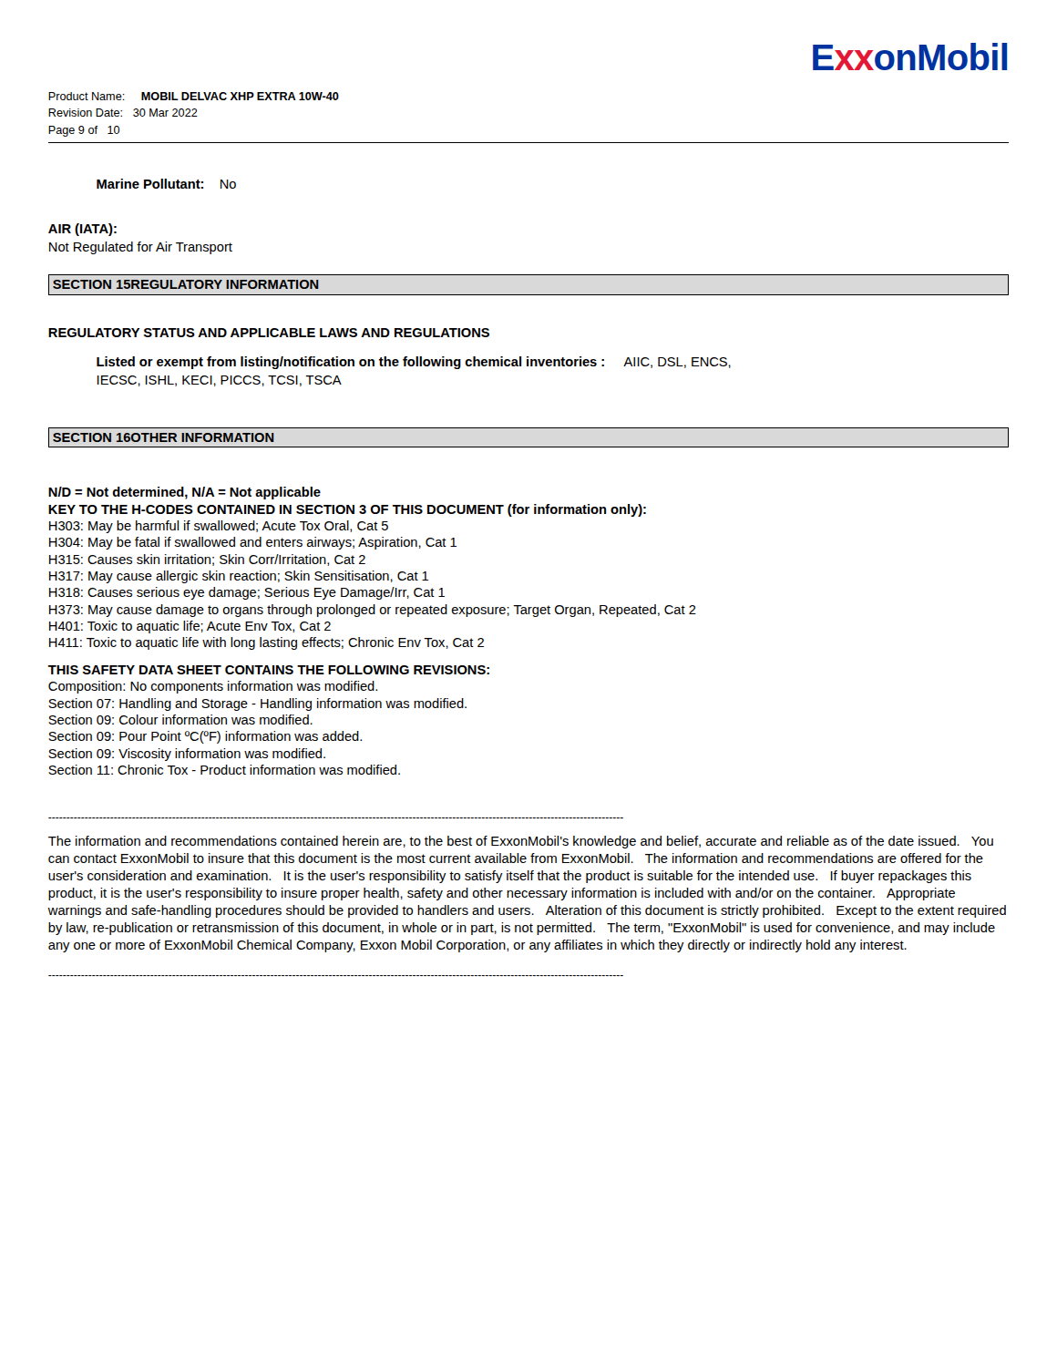ExxonMobil
Product Name: MOBIL DELVAC XHP EXTRA 10W-40
Revision Date: 30 Mar 2022
Page 9 of 10
Marine Pollutant: No
AIR (IATA):
Not Regulated for Air Transport
SECTION 15 REGULATORY INFORMATION
REGULATORY STATUS AND APPLICABLE LAWS AND REGULATIONS
Listed or exempt from listing/notification on the following chemical inventories : AIIC, DSL, ENCS,
IECSC, ISHL, KECI, PICCS, TCSI, TSCA
SECTION 16 OTHER INFORMATION
N/D = Not determined, N/A = Not applicable
KEY TO THE H-CODES CONTAINED IN SECTION 3 OF THIS DOCUMENT (for information only):
H303: May be harmful if swallowed; Acute Tox Oral, Cat 5
H304: May be fatal if swallowed and enters airways; Aspiration, Cat 1
H315: Causes skin irritation; Skin Corr/Irritation, Cat 2
H317: May cause allergic skin reaction; Skin Sensitisation, Cat 1
H318: Causes serious eye damage; Serious Eye Damage/Irr, Cat 1
H373: May cause damage to organs through prolonged or repeated exposure; Target Organ, Repeated, Cat 2
H401: Toxic to aquatic life; Acute Env Tox, Cat 2
H411: Toxic to aquatic life with long lasting effects; Chronic Env Tox, Cat 2
THIS SAFETY DATA SHEET CONTAINS THE FOLLOWING REVISIONS:
Composition: No components information was modified.
Section 07: Handling and Storage - Handling information was modified.
Section 09: Colour information was modified.
Section 09: Pour Point ºC(ºF) information was added.
Section 09: Viscosity information was modified.
Section 11: Chronic Tox - Product information was modified.
--------------------------------------------------------------------------------------------------------------------------------------------------------------
The information and recommendations contained herein are, to the best of ExxonMobil's knowledge and belief, accurate and reliable as of the date issued. You can contact ExxonMobil to insure that this document is the most current available from ExxonMobil. The information and recommendations are offered for the user's consideration and examination. It is the user's responsibility to satisfy itself that the product is suitable for the intended use. If buyer repackages this product, it is the user's responsibility to insure proper health, safety and other necessary information is included with and/or on the container. Appropriate warnings and safe-handling procedures should be provided to handlers and users. Alteration of this document is strictly prohibited. Except to the extent required by law, re-publication or retransmission of this document, in whole or in part, is not permitted. The term, "ExxonMobil" is used for convenience, and may include any one or more of ExxonMobil Chemical Company, Exxon Mobil Corporation, or any affiliates in which they directly or indirectly hold any interest.
--------------------------------------------------------------------------------------------------------------------------------------------------------------